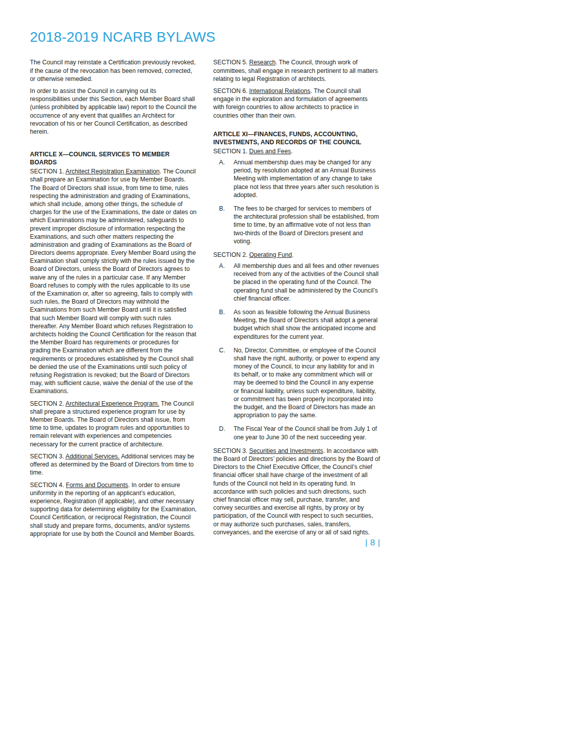2018-2019 NCARB BYLAWS
The Council may reinstate a Certification previously revoked, if the cause of the revocation has been removed, corrected, or otherwise remedied.
In order to assist the Council in carrying out its responsibilities under this Section, each Member Board shall (unless prohibited by applicable law) report to the Council the occurrence of any event that qualifies an Architect for revocation of his or her Council Certification, as described herein.
ARTICLE X—COUNCIL SERVICES TO MEMBER BOARDS
SECTION 1. Architect Registration Examination. The Council shall prepare an Examination for use by Member Boards. The Board of Directors shall issue, from time to time, rules respecting the administration and grading of Examinations, which shall include, among other things, the schedule of charges for the use of the Examinations, the date or dates on which Examinations may be administered, safeguards to prevent improper disclosure of information respecting the Examinations, and such other matters respecting the administration and grading of Examinations as the Board of Directors deems appropriate. Every Member Board using the Examination shall comply strictly with the rules issued by the Board of Directors, unless the Board of Directors agrees to waive any of the rules in a particular case. If any Member Board refuses to comply with the rules applicable to its use of the Examination or, after so agreeing, fails to comply with such rules, the Board of Directors may withhold the Examinations from such Member Board until it is satisfied that such Member Board will comply with such rules thereafter. Any Member Board which refuses Registration to architects holding the Council Certification for the reason that the Member Board has requirements or procedures for grading the Examination which are different from the requirements or procedures established by the Council shall be denied the use of the Examinations until such policy of refusing Registration is revoked; but the Board of Directors may, with sufficient cause, waive the denial of the use of the Examinations.
SECTION 2. Architectural Experience Program. The Council shall prepare a structured experience program for use by Member Boards. The Board of Directors shall issue, from time to time, updates to program rules and opportunities to remain relevant with experiences and competencies necessary for the current practice of architecture.
SECTION 3. Additional Services. Additional services may be offered as determined by the Board of Directors from time to time.
SECTION 4. Forms and Documents. In order to ensure uniformity in the reporting of an applicant’s education, experience, Registration (if applicable), and other necessary supporting data for determining eligibility for the Examination, Council Certification, or reciprocal Registration, the Council shall study and prepare forms, documents, and/or systems appropriate for use by both the Council and Member Boards.
SECTION 5. Research. The Council, through work of committees, shall engage in research pertinent to all matters relating to legal Registration of architects.
SECTION 6. International Relations. The Council shall engage in the exploration and formulation of agreements with foreign countries to allow architects to practice in countries other than their own.
ARTICLE XI—FINANCES, FUNDS, ACCOUNTING, INVESTMENTS, AND RECORDS OF THE COUNCIL
SECTION 1. Dues and Fees.
Annual membership dues may be changed for any period, by resolution adopted at an Annual Business Meeting with implementation of any change to take place not less that three years after such resolution is adopted.
The fees to be charged for services to members of the architectural profession shall be established, from time to time, by an affirmative vote of not less than two-thirds of the Board of Directors present and voting.
SECTION 2. Operating Fund.
All membership dues and all fees and other revenues received from any of the activities of the Council shall be placed in the operating fund of the Council. The operating fund shall be administered by the Council’s chief financial officer.
As soon as feasible following the Annual Business Meeting, the Board of Directors shall adopt a general budget which shall show the anticipated income and expenditures for the current year.
No, Director, Committee, or employee of the Council shall have the right, authority, or power to expend any money of the Council, to incur any liability for and in its behalf, or to make any commitment which will or may be deemed to bind the Council in any expense or financial liability, unless such expenditure, liability, or commitment has been properly incorporated into the budget, and the Board of Directors has made an appropriation to pay the same.
The Fiscal Year of the Council shall be from July 1 of one year to June 30 of the next succeeding year.
SECTION 3. Securities and Investments. In accordance with the Board of Directors’ policies and directions by the Board of Directors to the Chief Executive Officer, the Council’s chief financial officer shall have charge of the investment of all funds of the Council not held in its operating fund. In accordance with such policies and such directions, such chief financial officer may sell, purchase, transfer, and convey securities and exercise all rights, by proxy or by participation, of the Council with respect to such securities, or may authorize such purchases, sales, transfers, conveyances, and the exercise of any or all of said rights.
| 8 |